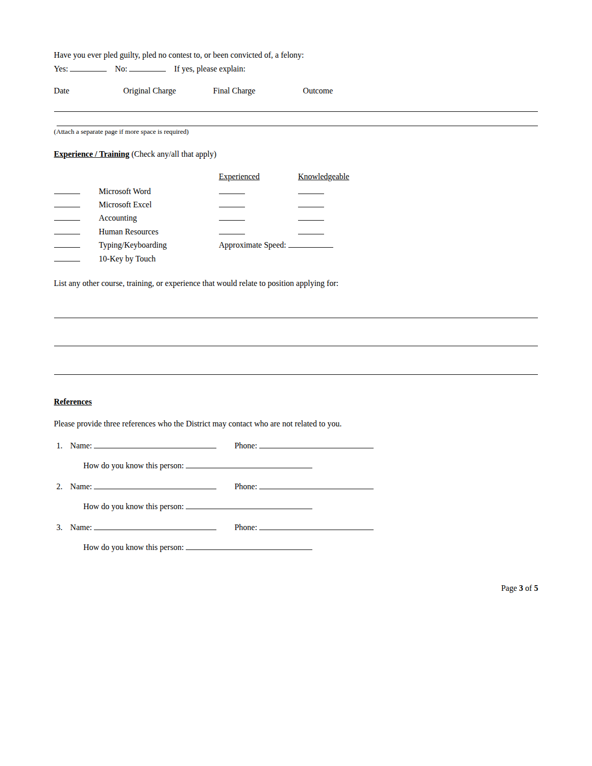Have you ever pled guilty, pled no contest to, or been convicted of, a felony:
Yes: No: If yes, please explain:
Date Original Charge Final Charge Outcome
(Attach a separate page if more space is required)
Experience / Training (Check any/all that apply)
| | | Experienced | Knowledgeable |
| --- | --- | --- | --- |
| | Microsoft Word | | |
| | Microsoft Excel | | |
| | Accounting | | |
| | Human Resources | | |
| | Typing/Keyboarding | Approximate Speed: |
| | 10-Key by Touch | | |
List any other course, training, or experience that would relate to position applying for:
References
Please provide three references who the District may contact who are not related to you.
Name: Phone:
How do you know this person:
Name: Phone:
How do you know this person:
Name: Phone:
How do you know this person:
Page 3 of 5